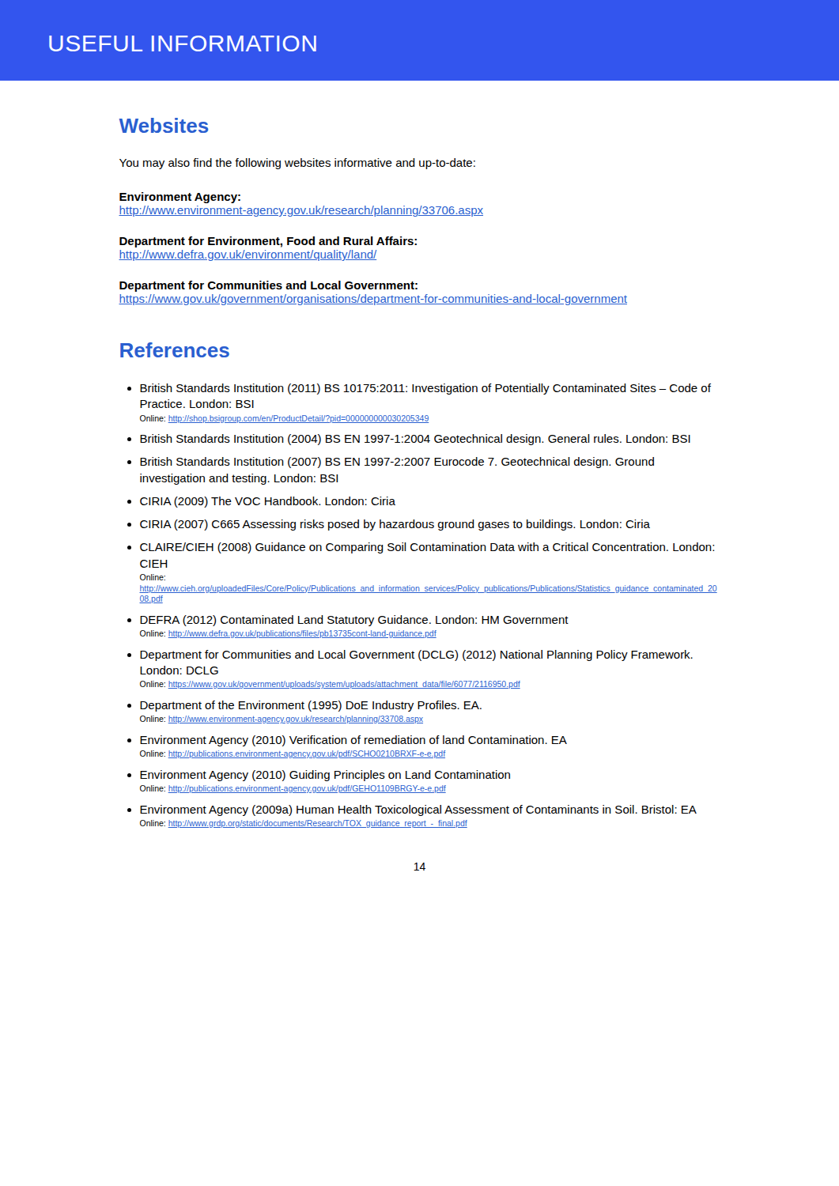USEFUL INFORMATION
Websites
You may also find the following websites informative and up-to-date:
Environment Agency: http://www.environment-agency.gov.uk/research/planning/33706.aspx
Department for Environment, Food and Rural Affairs: http://www.defra.gov.uk/environment/quality/land/
Department for Communities and Local Government: https://www.gov.uk/government/organisations/department-for-communities-and-local-government
References
British Standards Institution (2011) BS 10175:2011: Investigation of Potentially Contaminated Sites – Code of Practice. London: BSI Online: http://shop.bsigroup.com/en/ProductDetail/?pid=000000000030205349
British Standards Institution (2004) BS EN 1997-1:2004 Geotechnical design. General rules. London: BSI
British Standards Institution (2007) BS EN 1997-2:2007 Eurocode 7. Geotechnical design. Ground investigation and testing. London: BSI
CIRIA (2009) The VOC Handbook. London: Ciria
CIRIA (2007) C665 Assessing risks posed by hazardous ground gases to buildings. London: Ciria
CLAIRE/CIEH (2008) Guidance on Comparing Soil Contamination Data with a Critical Concentration. London: CIEH Online:
http://www.cieh.org/uploadedFiles/Core/Policy/Publications_and_information_services/Policy_publications/Publications/Statistics_guidance_contaminated_2008.pdf
DEFRA (2012) Contaminated Land Statutory Guidance. London: HM Government Online: http://www.defra.gov.uk/publications/files/pb13735cont-land-guidance.pdf
Department for Communities and Local Government (DCLG) (2012) National Planning Policy Framework. London: DCLG Online: https://www.gov.uk/government/uploads/system/uploads/attachment_data/file/6077/2116950.pdf
Department of the Environment (1995) DoE Industry Profiles. EA. Online: http://www.environment-agency.gov.uk/research/planning/33708.aspx
Environment Agency (2010) Verification of remediation of land Contamination. EA Online: http://publications.environment-agency.gov.uk/pdf/SCHO0210BRXF-e-e.pdf
Environment Agency (2010) Guiding Principles on Land Contamination Online: http://publications.environment-agency.gov.uk/pdf/GEHO1109BRGY-e-e.pdf
Environment Agency (2009a) Human Health Toxicological Assessment of Contaminants in Soil. Bristol: EA Online: http://www.grdp.org/static/documents/Research/TOX_guidance_report_-_final.pdf
14